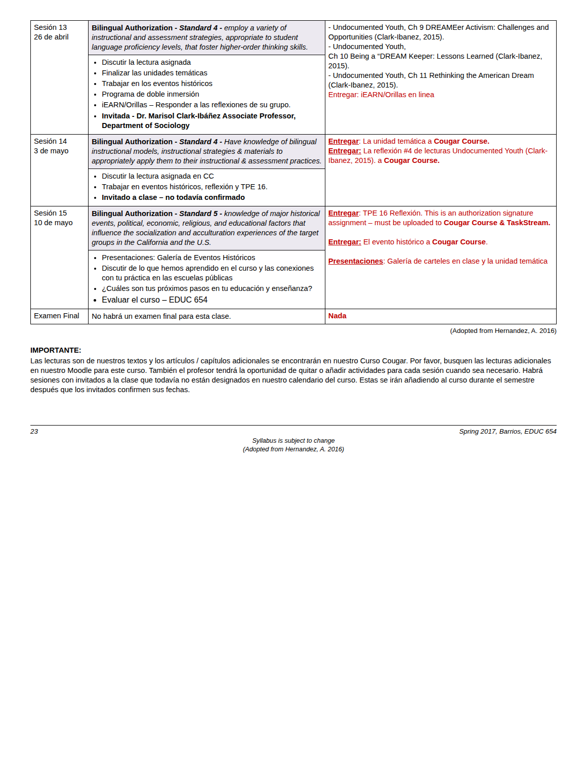| Sesión 13 26 de abril | Bilingual Authorization - Standard 4 - employ a variety of instructional and assessment strategies, appropriate to student language proficiency levels, that foster higher-order thinking skills. Discutir la lectura asignada Finalizar las unidades temáticas Trabajar en los eventos históricos Programa de doble inmersión iEARN/Orillas – Responder a las reflexiones de su grupo. Invitada - Dr. Marisol Clark-Ibáñez Associate Professor, Department of Sociology | - Undocumented Youth, Ch 9 DREAMEer Activism: Challenges and Opportunities (Clark-Ibanez, 2015). - Undocumented Youth, Ch 10 Being a “DREAM Keeper: Lessons Learned (Clark-Ibanez, 2015). - Undocumented Youth, Ch 11 Rethinking the American Dream (Clark-Ibanez, 2015). Entregar: iEARN/Orillas en linea |
| Sesión 14 3 de mayo | Bilingual Authorization - Standard 4 - Have knowledge of bilingual instructional models, instructional strategies & materials to appropriately apply them to their instructional & assessment practices. Discutir la lectura asignada en CC Trabajar en eventos históricos, reflexión y TPE 16. Invitado a clase – no todavía confirmado | Entregar : La unidad temática a Cougar Course. Entregar: La reflexión #4 de lecturas Undocumented Youth (Clark-Ibanez, 2015). a Cougar Course. |
| Sesión 15 10 de mayo | Bilingual Authorization - Standard 5 - knowledge of major historical events, political, economic, religious, and educational factors that influence the socialization and acculturation experiences of the target groups in the California and the U.S. Presentaciones: Galería de Eventos Históricos Discutir de lo que hemos aprendido en el curso y las conexiones con tu práctica en las escuelas públicas ¿Cuáles son tus próximos pasos en tu educación y enseñanza? Evaluar el curso – EDUC 654 | Entregar : TPE 16 Reflexión. This is an authorization signature assignment – must be uploaded to Cougar Course & TaskStream. Entregar: El evento histórico a Cougar Course . Presentaciones : Galería de carteles en clase y la unidad temática |
| Examen Final | No habrá un examen final para esta clase. | Nada |
(Adopted from Hernandez, A. 2016)
IMPORTANTE:
Las lecturas son de nuestros textos y los artículos / capítulos adicionales se encontrarán en nuestro Curso Cougar. Por favor, busquen las lecturas adicionales en nuestro Moodle para este curso. También el profesor tendrá la oportunidad de quitar o añadir actividades para cada sesión cuando sea necesario. Habrá sesiones con invitados a la clase que todavía no están designados en nuestro calendario del curso. Estas se irán añadiendo al curso durante el semestre después que los invitados confirmen sus fechas.
23 Spring 2017, Barrios, EDUC 654
Syllabus is subject to change
(Adopted from Hernandez, A. 2016)